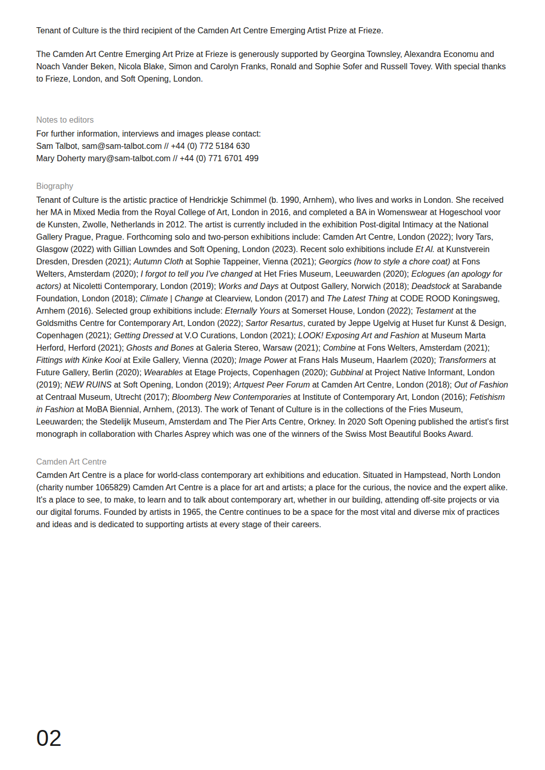Tenant of Culture is the third recipient of the Camden Art Centre Emerging Artist Prize at Frieze.
The Camden Art Centre Emerging Art Prize at Frieze is generously supported by Georgina Townsley, Alexandra Economu and Noach Vander Beken, Nicola Blake, Simon and Carolyn Franks, Ronald and Sophie Sofer and Russell Tovey. With special thanks to Frieze, London, and Soft Opening, London.
Notes to editors
For further information, interviews and images please contact:
Sam Talbot, sam@sam-talbot.com // +44 (0) 772 5184 630
Mary Doherty mary@sam-talbot.com // +44 (0) 771 6701 499
Biography
Tenant of Culture is the artistic practice of Hendrickje Schimmel (b. 1990, Arnhem), who lives and works in London. She received her MA in Mixed Media from the Royal College of Art, London in 2016, and completed a BA in Womenswear at Hogeschool voor de Kunsten, Zwolle, Netherlands in 2012. The artist is currently included in the exhibition Post-digital Intimacy at the National Gallery Prague, Prague. Forthcoming solo and two-person exhibitions include: Camden Art Centre, London (2022); Ivory Tars, Glasgow (2022) with Gillian Lowndes and Soft Opening, London (2023). Recent solo exhibitions include Et Al. at Kunstverein Dresden, Dresden (2021); Autumn Cloth at Sophie Tappeiner, Vienna (2021); Georgics (how to style a chore coat) at Fons Welters, Amsterdam (2020); I forgot to tell you I've changed at Het Fries Museum, Leeuwarden (2020); Eclogues (an apology for actors) at Nicoletti Contemporary, London (2019); Works and Days at Outpost Gallery, Norwich (2018); Deadstock at Sarabande Foundation, London (2018); Climate | Change at Clearview, London (2017) and The Latest Thing at CODE ROOD Koningsweg, Arnhem (2016). Selected group exhibitions include: Eternally Yours at Somerset House, London (2022); Testament at the Goldsmiths Centre for Contemporary Art, London (2022); Sartor Resartus, curated by Jeppe Ugelvig at Huset fur Kunst & Design, Copenhagen (2021); Getting Dressed at V.O Curations, London (2021); LOOK! Exposing Art and Fashion at Museum Marta Herford, Herford (2021); Ghosts and Bones at Galeria Stereo, Warsaw (2021); Combine at Fons Welters, Amsterdam (2021); Fittings with Kinke Kooi at Exile Gallery, Vienna (2020); Image Power at Frans Hals Museum, Haarlem (2020); Transformers at Future Gallery, Berlin (2020); Wearables at Etage Projects, Copenhagen (2020); Gubbinal at Project Native Informant, London (2019); NEW RUINS at Soft Opening, London (2019); Artquest Peer Forum at Camden Art Centre, London (2018); Out of Fashion at Centraal Museum, Utrecht (2017); Bloomberg New Contemporaries at Institute of Contemporary Art, London (2016); Fetishism in Fashion at MoBA Biennial, Arnhem, (2013). The work of Tenant of Culture is in the collections of the Fries Museum, Leeuwarden; the Stedelijk Museum, Amsterdam and The Pier Arts Centre, Orkney. In 2020 Soft Opening published the artist's first monograph in collaboration with Charles Asprey which was one of the winners of the Swiss Most Beautiful Books Award.
Camden Art Centre
Camden Art Centre is a place for world-class contemporary art exhibitions and education. Situated in Hampstead, North London (charity number 1065829) Camden Art Centre is a place for art and artists; a place for the curious, the novice and the expert alike. It's a place to see, to make, to learn and to talk about contemporary art, whether in our building, attending off-site projects or via our digital forums. Founded by artists in 1965, the Centre continues to be a space for the most vital and diverse mix of practices and ideas and is dedicated to supporting artists at every stage of their careers.
02